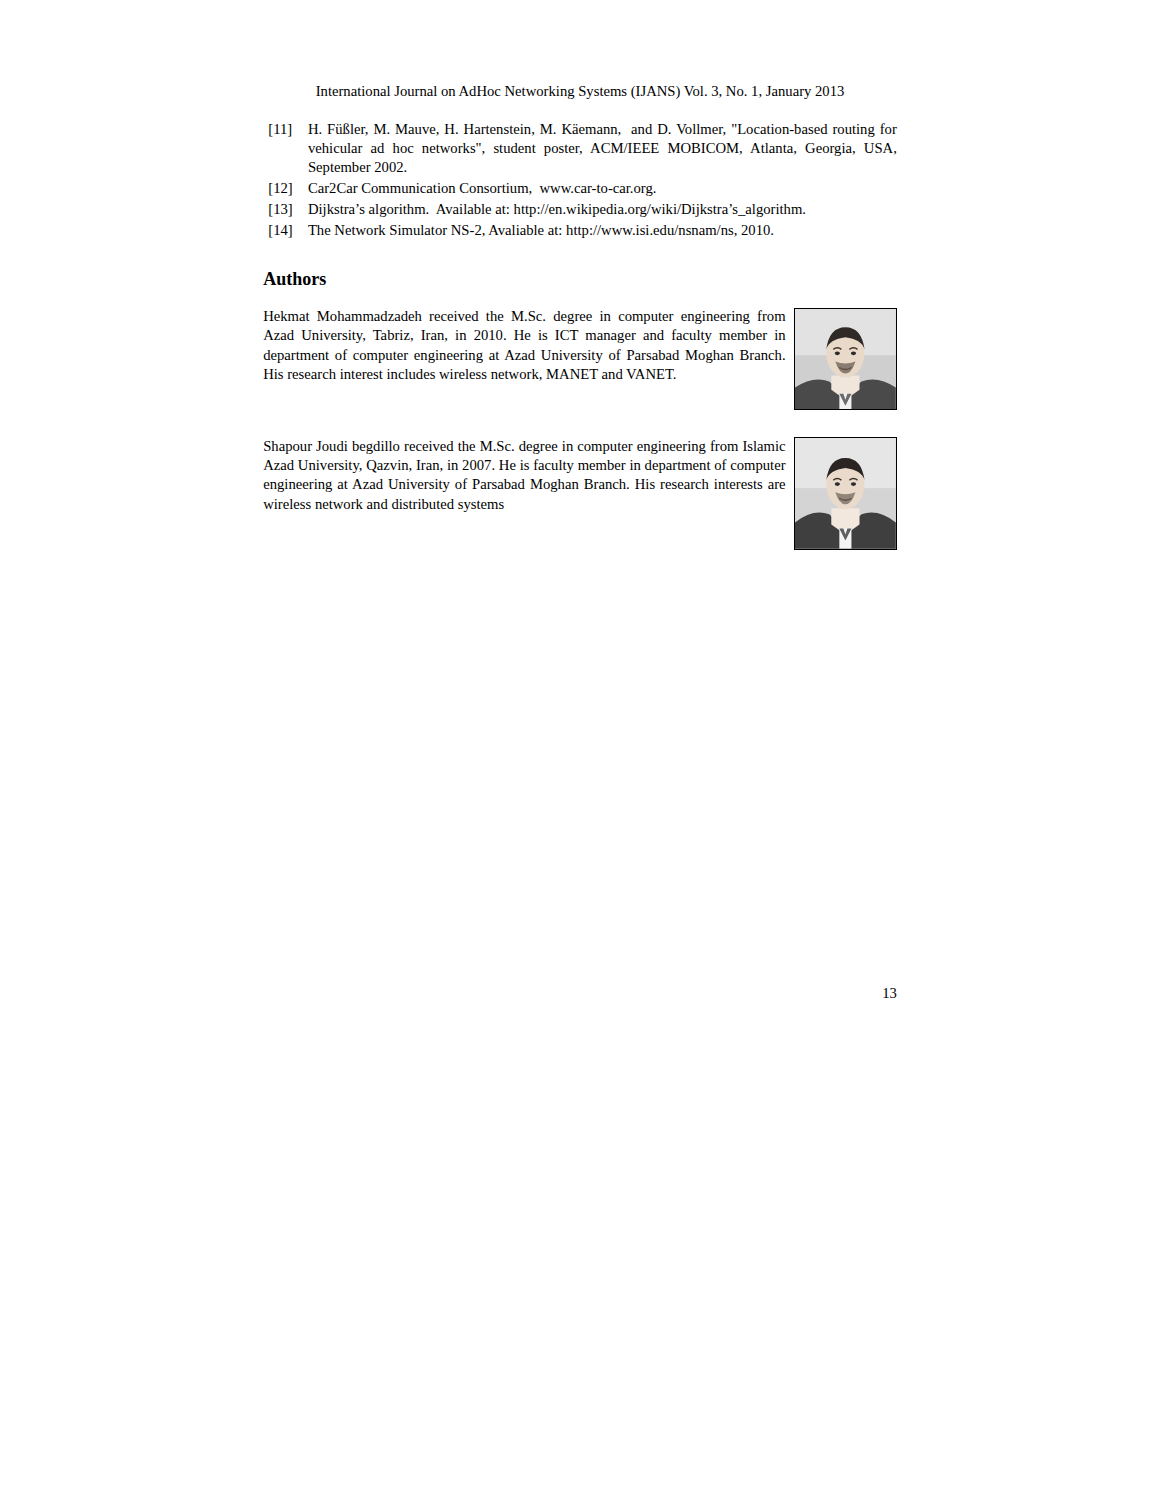International Journal on AdHoc Networking Systems (IJANS) Vol. 3, No. 1, January 2013
[11] H. Füßler, M. Mauve, H. Hartenstein, M. Käemann, and D. Vollmer, "Location-based routing for vehicular ad hoc networks", student poster, ACM/IEEE MOBICOM, Atlanta, Georgia, USA, September 2002.
[12] Car2Car Communication Consortium, www.car-to-car.org.
[13] Dijkstra’s algorithm. Available at: http://en.wikipedia.org/wiki/Dijkstra’s_algorithm.
[14] The Network Simulator NS-2, Avaliable at: http://www.isi.edu/nsnam/ns, 2010.
Authors
Hekmat Mohammadzadeh received the M.Sc. degree in computer engineering from Azad University, Tabriz, Iran, in 2010. He is ICT manager and faculty member in department of computer engineering at Azad University of Parsabad Moghan Branch. His research interest includes wireless network, MANET and VANET.
Shapour Joudi begdillo received the M.Sc. degree in computer engineering from Islamic Azad University, Qazvin, Iran, in 2007. He is faculty member in department of computer engineering at Azad University of Parsabad Moghan Branch. His research interests are wireless network and distributed systems
13